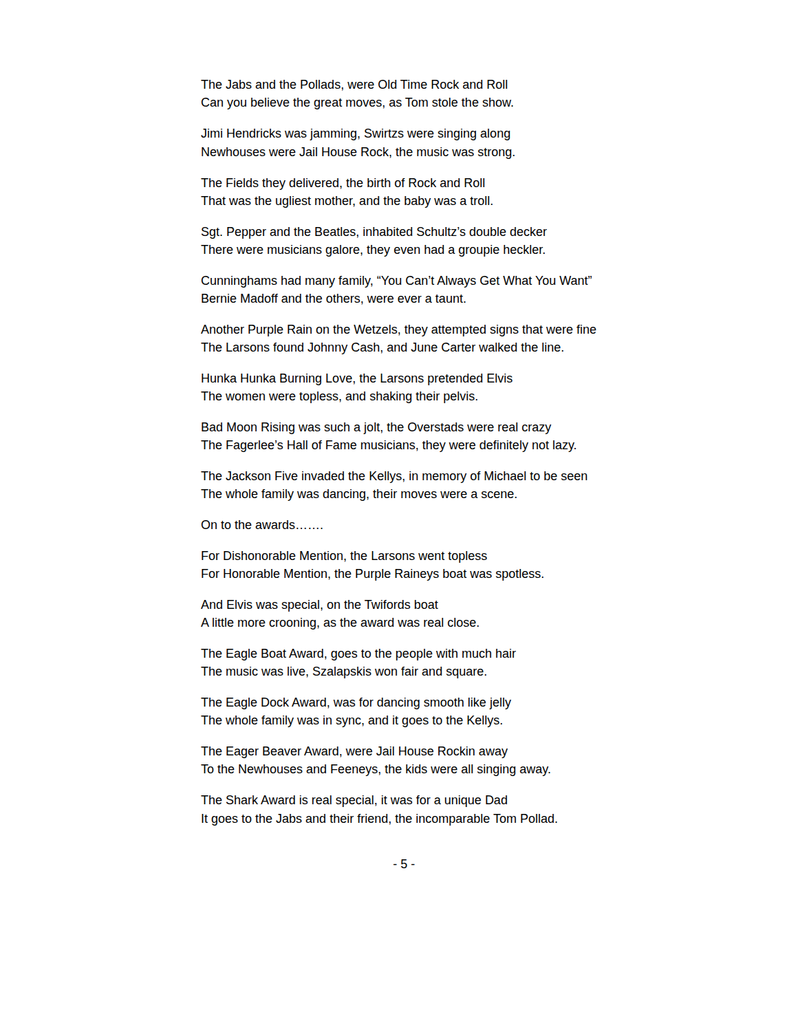The Jabs and the Pollads, were Old Time Rock and Roll
Can you believe the great moves, as Tom stole the show.
Jimi Hendricks was jamming, Swirtzs were singing along
Newhouses were Jail House Rock, the music was strong.
The Fields they delivered, the birth of Rock and Roll
That was the ugliest mother, and the baby was a troll.
Sgt. Pepper and the Beatles, inhabited Schultz’s double decker
There were musicians galore, they even had a groupie heckler.
Cunninghams had many family, “You Can’t Always Get What You Want”
Bernie Madoff and the others, were ever a taunt.
Another Purple Rain on the Wetzels, they attempted signs that were fine
The Larsons found Johnny Cash, and June Carter walked the line.
Hunka Hunka Burning Love, the Larsons pretended Elvis
The women were topless, and shaking their pelvis.
Bad Moon Rising was such a jolt, the Overstads were real crazy
The Fagerlee’s Hall of Fame musicians, they were definitely not lazy.
The Jackson Five invaded the Kellys, in memory of Michael to be seen
The whole family was dancing, their moves were a scene.
On to the awards…….
For Dishonorable Mention, the Larsons went topless
For Honorable Mention, the Purple Raineys boat was spotless.
And Elvis was special, on the Twifords boat
A little more crooning, as the award was real close.
The Eagle Boat Award, goes to the people with much hair
The music was live, Szalapskis won fair and square.
The Eagle Dock Award, was for dancing smooth like jelly
The whole family was in sync, and it goes to the Kellys.
The Eager Beaver Award, were Jail House Rockin away
To the Newhouses and Feeneys, the kids were all singing away.
The Shark Award is real special, it was for a unique Dad
It goes to the Jabs and their friend, the incomparable Tom Pollad.
- 5 -